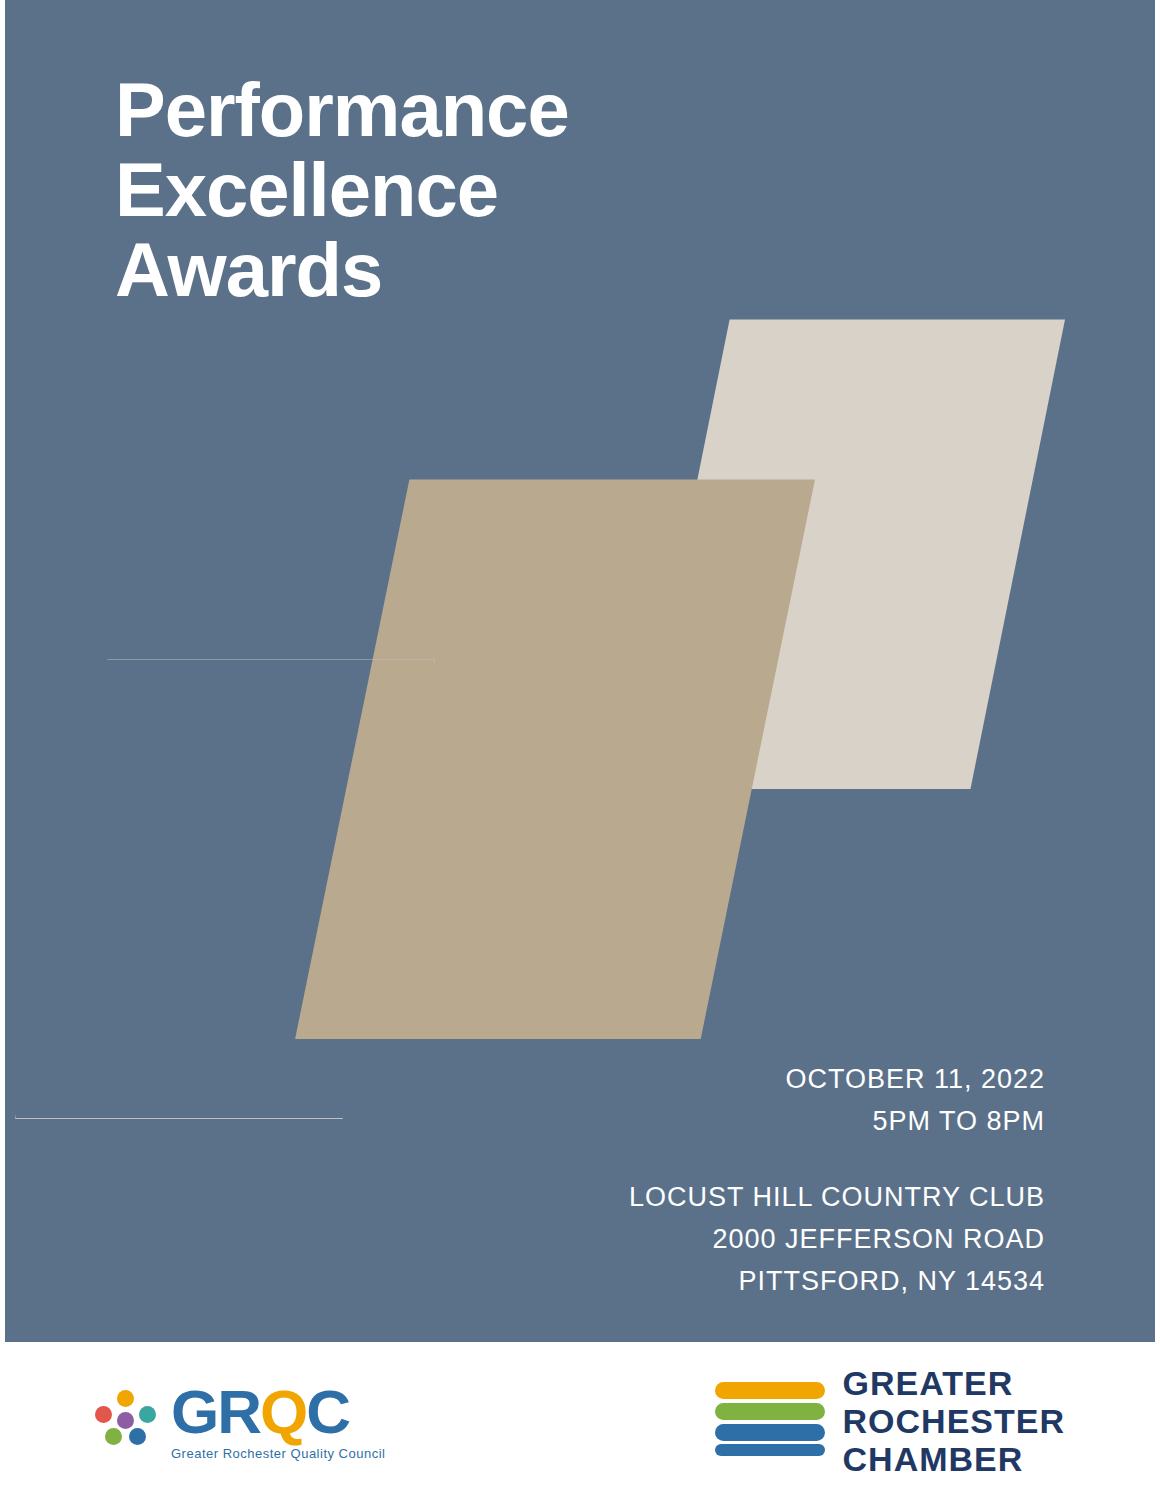Performance
Excellence
Awards
October 11, 2022
5pm to 8pm
Locust Hill Country Club
2000 Jefferson Road
Pittsford, NY 14534
GRQC
Greater Rochester Quality Council
Greater
Rochester
Chamber